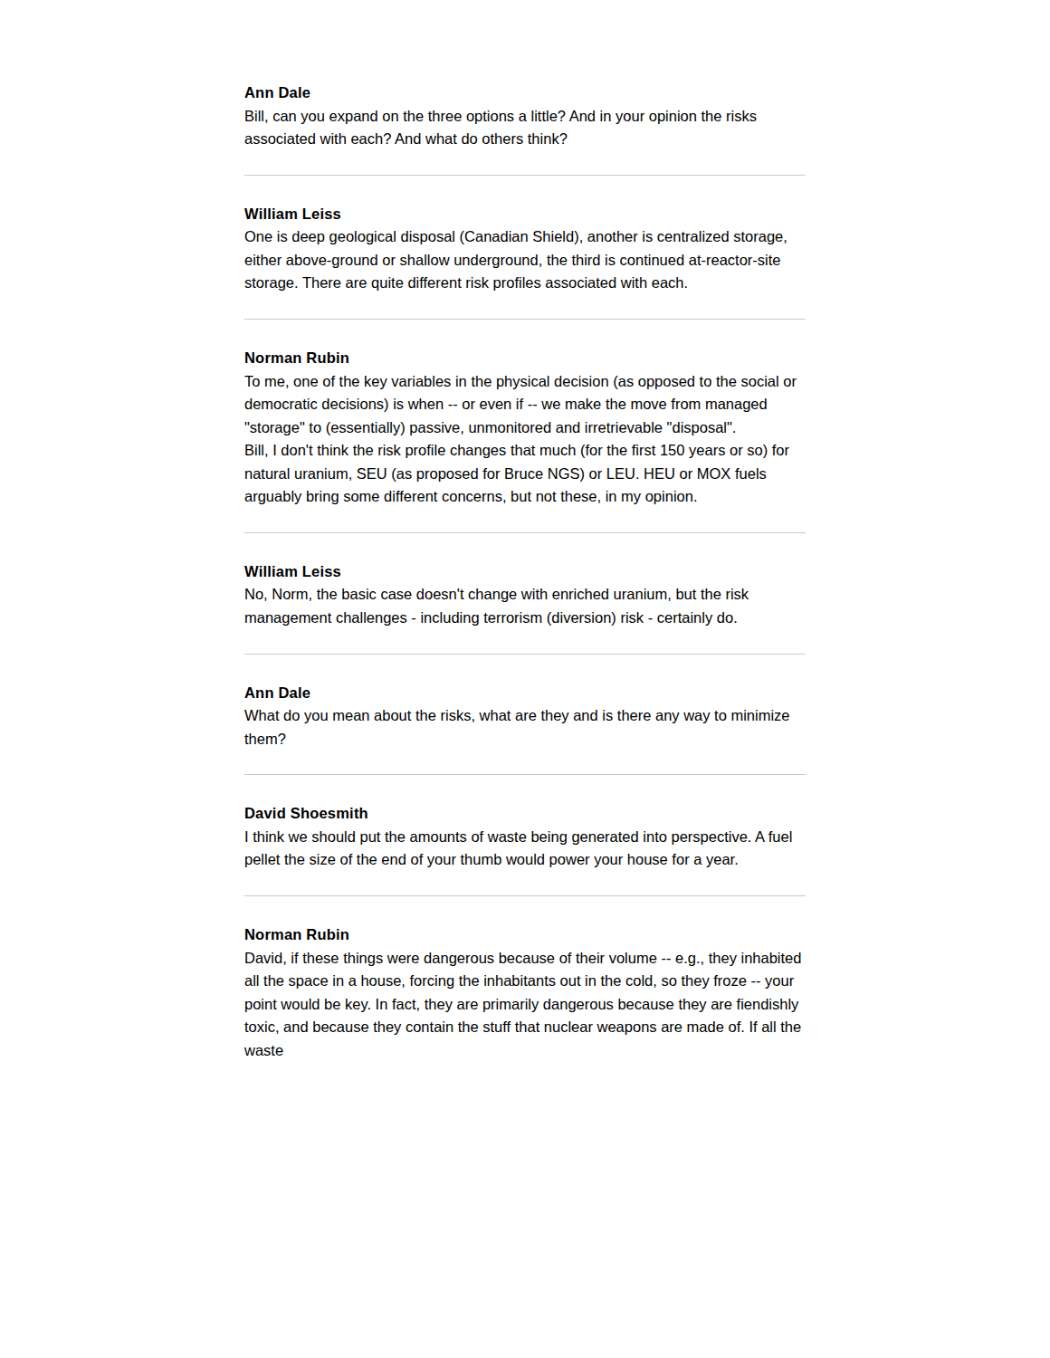Ann Dale
Bill, can you expand on the three options a little? And in your opinion the risks associated with each? And what do others think?
William Leiss
One is deep geological disposal (Canadian Shield), another is centralized storage, either above-ground or shallow underground, the third is continued at-reactor-site storage. There are quite different risk profiles associated with each.
Norman Rubin
To me, one of the key variables in the physical decision (as opposed to the social or democratic decisions) is when -- or even if -- we make the move from managed "storage" to (essentially) passive, unmonitored and irretrievable "disposal".
Bill, I don't think the risk profile changes that much (for the first 150 years or so) for natural uranium, SEU (as proposed for Bruce NGS) or LEU. HEU or MOX fuels arguably bring some different concerns, but not these, in my opinion.
William Leiss
No, Norm, the basic case doesn't change with enriched uranium, but the risk management challenges - including terrorism (diversion) risk - certainly do.
Ann Dale
What do you mean about the risks, what are they and is there any way to minimize them?
David Shoesmith
I think we should put the amounts of waste being generated into perspective. A fuel pellet the size of the end of your thumb would power your house for a year.
Norman Rubin
David, if these things were dangerous because of their volume -- e.g., they inhabited all the space in a house, forcing the inhabitants out in the cold, so they froze -- your point would be key. In fact, they are primarily dangerous because they are fiendishly toxic, and because they contain the stuff that nuclear weapons are made of. If all the waste